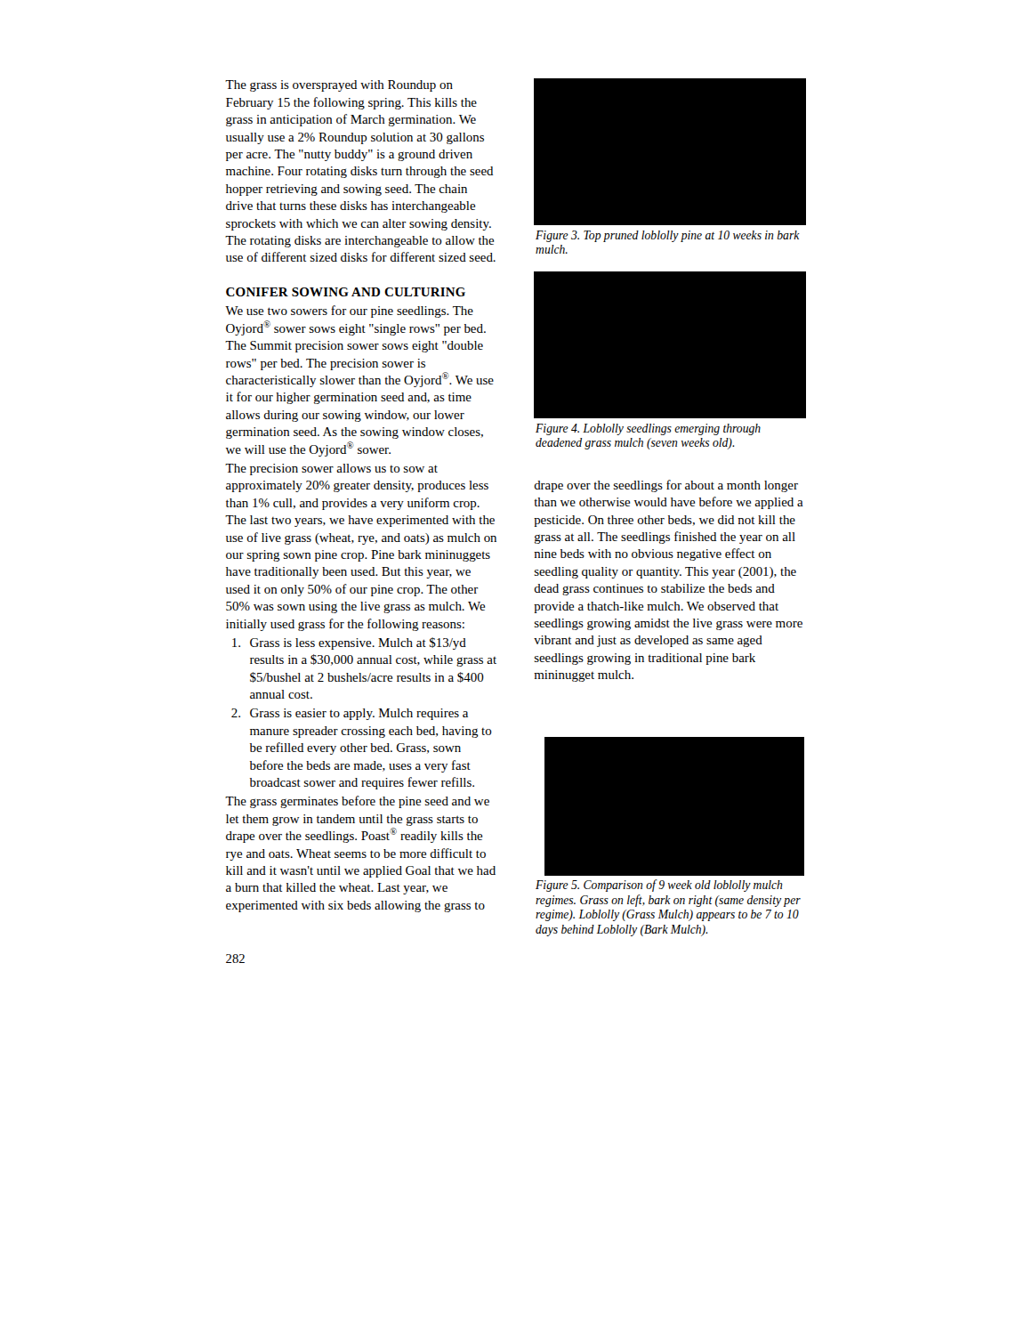The grass is oversprayed with Roundup on February 15 the following spring. This kills the grass in anticipation of March germination. We usually use a 2% Roundup solution at 30 gallons per acre. The "nutty buddy" is a ground driven machine. Four rotating disks turn through the seed hopper retrieving and sowing seed. The chain drive that turns these disks has interchangeable sprockets with which we can alter sowing density. The rotating disks are interchangeable to allow the use of different sized disks for different sized seed.
CONIFER SOWING AND CULTURING
We use two sowers for our pine seedlings. The Oyjord® sower sows eight "single rows" per bed. The Summit precision sower sows eight "double rows" per bed. The precision sower is characteristically slower than the Oyjord®. We use it for our higher germination seed and, as time allows during our sowing window, our lower germination seed. As the sowing window closes, we will use the Oyjord® sower.
The precision sower allows us to sow at approximately 20% greater density, produces less than 1% cull, and provides a very uniform crop. The last two years, we have experimented with the use of live grass (wheat, rye, and oats) as mulch on our spring sown pine crop. Pine bark mininuggets have traditionally been used. But this year, we used it on only 50% of our pine crop. The other 50% was sown using the live grass as mulch. We initially used grass for the following reasons:
Grass is less expensive. Mulch at $13/yd results in a $30,000 annual cost, while grass at $5/bushel at 2 bushels/acre results in a $400 annual cost.
Grass is easier to apply. Mulch requires a manure spreader crossing each bed, having to be refilled every other bed. Grass, sown before the beds are made, uses a very fast broadcast sower and requires fewer refills.
The grass germinates before the pine seed and we let them grow in tandem until the grass starts to drape over the seedlings. Poast® readily kills the rye and oats. Wheat seems to be more difficult to kill and it wasn't until we applied Goal that we had a burn that killed the wheat. Last year, we experimented with six beds allowing the grass to
Figure 3. Top pruned loblolly pine at 10 weeks in bark mulch.
Figure 4. Loblolly seedlings emerging through deadened grass mulch (seven weeks old).
drape over the seedlings for about a month longer than we otherwise would have before we applied a pesticide. On three other beds, we did not kill the grass at all. The seedlings finished the year on all nine beds with no obvious negative effect on seedling quality or quantity. This year (2001), the dead grass continues to stabilize the beds and provide a thatch-like mulch. We observed that seedlings growing amidst the live grass were more vibrant and just as developed as same aged seedlings growing in traditional pine bark mininugget mulch.
Figure 5. Comparison of 9 week old loblolly mulch regimes. Grass on left, bark on right (same density per regime). Loblolly (Grass Mulch) appears to be 7 to 10 days behind Loblolly (Bark Mulch).
282